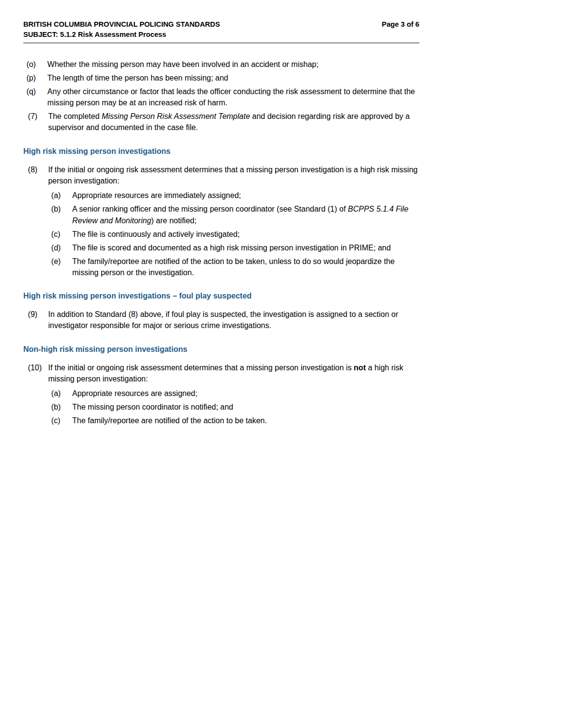BRITISH COLUMBIA PROVINCIAL POLICING STANDARDS Page 3 of 6
SUBJECT: 5.1.2 Risk Assessment Process
(o) Whether the missing person may have been involved in an accident or mishap;
(p) The length of time the person has been missing; and
(q) Any other circumstance or factor that leads the officer conducting the risk assessment to determine that the missing person may be at an increased risk of harm.
(7) The completed Missing Person Risk Assessment Template and decision regarding risk are approved by a supervisor and documented in the case file.
High risk missing person investigations
(8) If the initial or ongoing risk assessment determines that a missing person investigation is a high risk missing person investigation:
(a) Appropriate resources are immediately assigned;
(b) A senior ranking officer and the missing person coordinator (see Standard (1) of BCPPS 5.1.4 File Review and Monitoring) are notified;
(c) The file is continuously and actively investigated;
(d) The file is scored and documented as a high risk missing person investigation in PRIME; and
(e) The family/reportee are notified of the action to be taken, unless to do so would jeopardize the missing person or the investigation.
High risk missing person investigations – foul play suspected
(9) In addition to Standard (8) above, if foul play is suspected, the investigation is assigned to a section or investigator responsible for major or serious crime investigations.
Non-high risk missing person investigations
(10) If the initial or ongoing risk assessment determines that a missing person investigation is not a high risk missing person investigation:
(a) Appropriate resources are assigned;
(b) The missing person coordinator is notified; and
(c) The family/reportee are notified of the action to be taken.